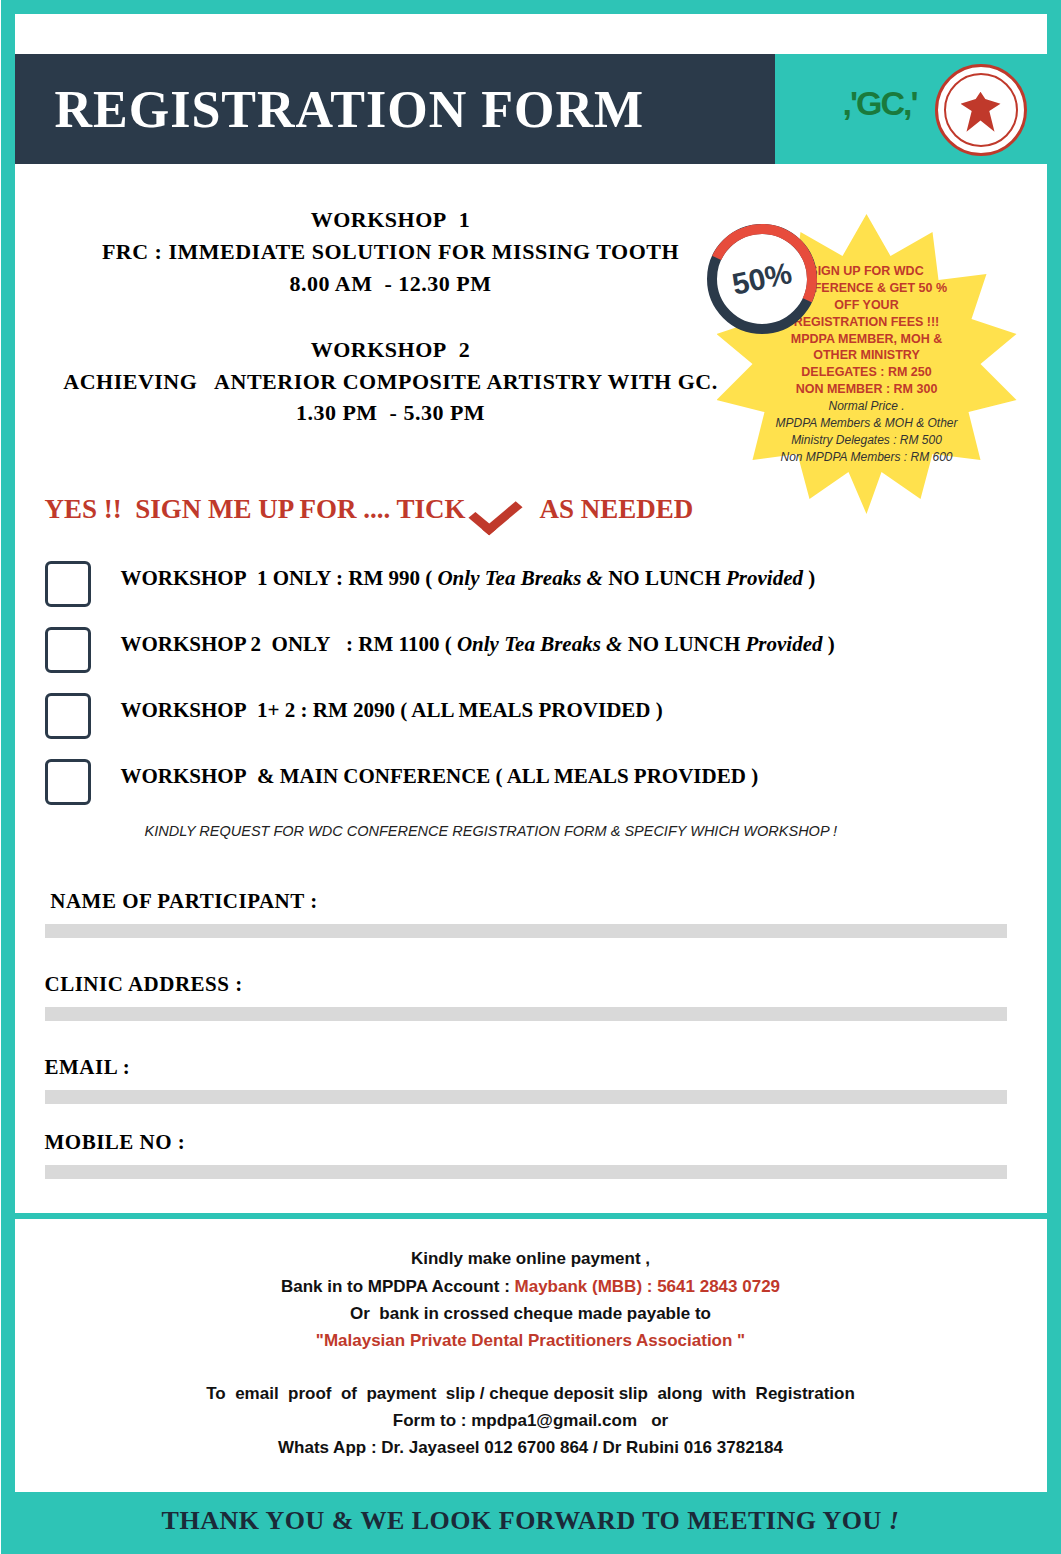REGISTRATION FORM
,'GC,'
WORKSHOP 1
FRC : IMMEDIATE SOLUTION FOR MISSING TOOTH
8.00 AM - 12.30 PM
WORKSHOP 2
ACHIEVING ANTERIOR COMPOSITE ARTISTRY WITH GC.
1.30 PM - 5.30 PM
SIGN UP FOR WDC
CONFERENCE & GET 50 %
OFF YOUR
REGISTRATION FEES !!!
MPDPA MEMBER, MOH &
OTHER MINISTRY
DELEGATES : RM 250
NON MEMBER : RM 300
Normal Price .
MPDPA Members & MOH & Other
Ministry Delegates : RM 500
Non MPDPA Members : RM 600
50%
YES !! SIGN ME UP FOR .... TICK AS NEEDED
WORKSHOP 1 ONLY : RM 990 ( Only Tea Breaks & NO LUNCH Provided )
WORKSHOP 2 ONLY : RM 1100 ( Only Tea Breaks & NO LUNCH Provided )
WORKSHOP 1+ 2 : RM 2090 ( ALL MEALS PROVIDED )
WORKSHOP & MAIN CONFERENCE ( ALL MEALS PROVIDED )
KINDLY REQUEST FOR WDC CONFERENCE REGISTRATION FORM & SPECIFY WHICH WORKSHOP !
NAME OF PARTICIPANT :
CLINIC ADDRESS :
EMAIL :
MOBILE NO :
Kindly make online payment ,
Bank in to MPDPA Account : Maybank (MBB) : 5641 2843 0729
Or bank in crossed cheque made payable to
"Malaysian Private Dental Practitioners Association "
To email proof of payment slip / cheque deposit slip along with Registration
Form to : mpdpa1@gmail.com or
Whats App : Dr. Jayaseel 012 6700 864 / Dr Rubini 016 3782184
THANK YOU & WE LOOK FORWARD TO MEETING YOU !